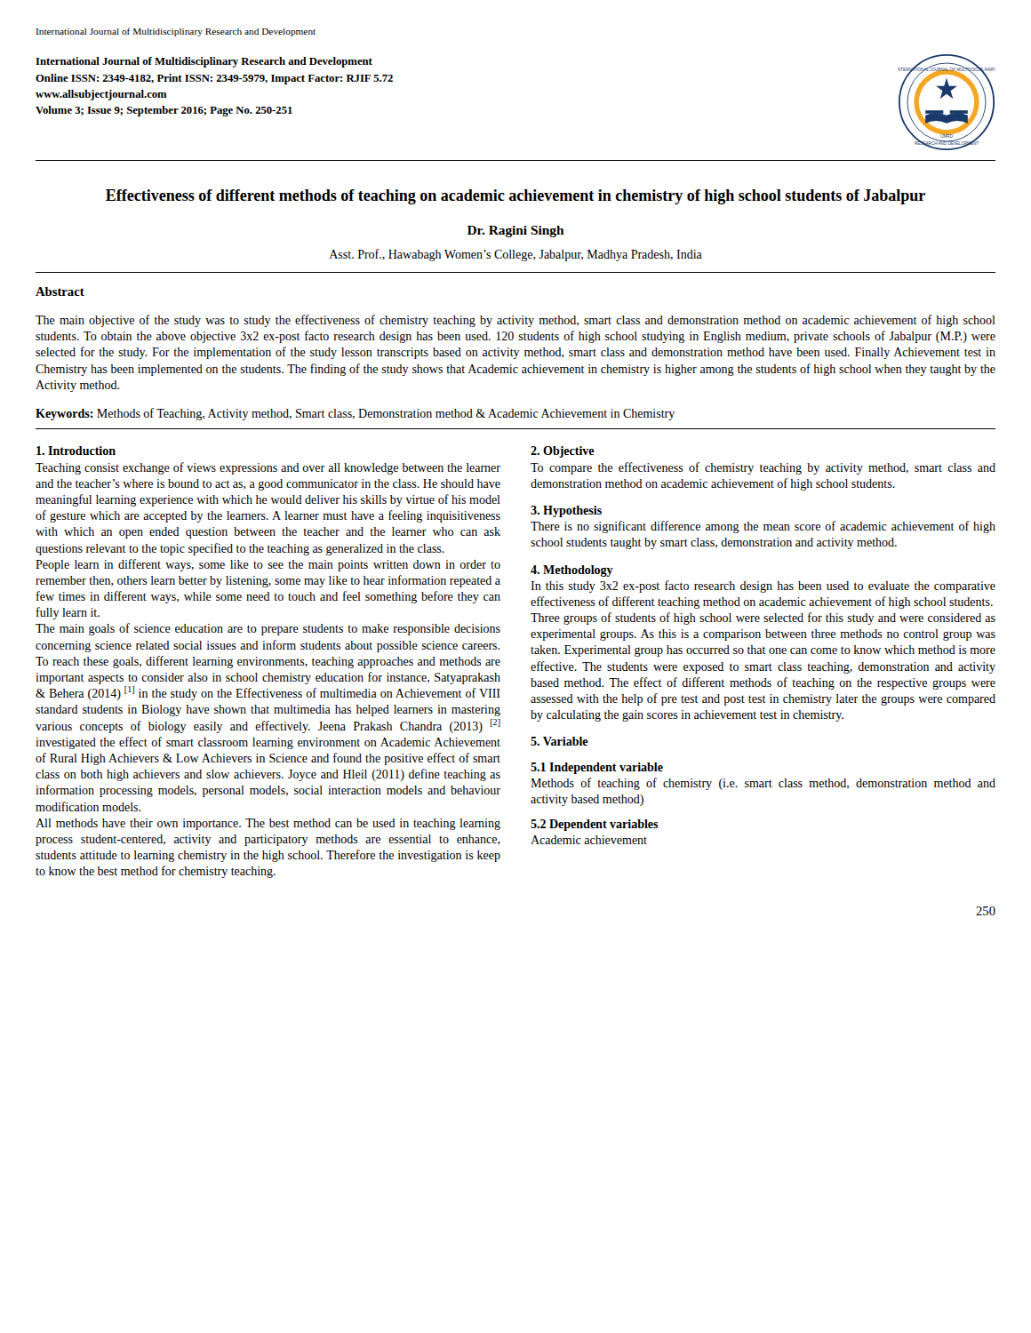International Journal of Multidisciplinary Research and Development
International Journal of Multidisciplinary Research and Development
Online ISSN: 2349-4182, Print ISSN: 2349-5979, Impact Factor: RJIF 5.72
www.allsubjectjournal.com
Volume 3; Issue 9; September 2016; Page No. 250-251
INTERNATIONAL JOURNAL OF MULTIDISCIPLINARY RESEARCH AND DEVELOPMENT IJMRD
Effectiveness of different methods of teaching on academic achievement in chemistry of high school students of Jabalpur
Dr. Ragini Singh
Asst. Prof., Hawabagh Women’s College, Jabalpur, Madhya Pradesh, India
Abstract
The main objective of the study was to study the effectiveness of chemistry teaching by activity method, smart class and demonstration method on academic achievement of high school students. To obtain the above objective 3x2 ex-post facto research design has been used. 120 students of high school studying in English medium, private schools of Jabalpur (M.P.) were selected for the study. For the implementation of the study lesson transcripts based on activity method, smart class and demonstration method have been used. Finally Achievement test in Chemistry has been implemented on the students. The finding of the study shows that Academic achievement in chemistry is higher among the students of high school when they taught by the Activity method.
Keywords: Methods of Teaching, Activity method, Smart class, Demonstration method & Academic Achievement in Chemistry
1. Introduction
Teaching consist exchange of views expressions and over all knowledge between the learner and the teacher’s where is bound to act as, a good communicator in the class. He should have meaningful learning experience with which he would deliver his skills by virtue of his model of gesture which are accepted by the learners. A learner must have a feeling inquisitiveness with which an open ended question between the teacher and the learner who can ask questions relevant to the topic specified to the teaching as generalized in the class.
People learn in different ways, some like to see the main points written down in order to remember then, others learn better by listening, some may like to hear information repeated a few times in different ways, while some need to touch and feel something before they can fully learn it.
The main goals of science education are to prepare students to make responsible decisions concerning science related social issues and inform students about possible science careers. To reach these goals, different learning environments, teaching approaches and methods are important aspects to consider also in school chemistry education for instance, Satyaprakash & Behera (2014) [1] in the study on the Effectiveness of multimedia on Achievement of VIII standard students in Biology have shown that multimedia has helped learners in mastering various concepts of biology easily and effectively. Jeena Prakash Chandra (2013) [2] investigated the effect of smart classroom learning environment on Academic Achievement of Rural High Achievers & Low Achievers in Science and found the positive effect of smart class on both high achievers and slow achievers. Joyce and Hleil (2011) define teaching as information processing models, personal models, social interaction models and behaviour modification models.
All methods have their own importance. The best method can be used in teaching learning process student-centered, activity and participatory methods are essential to enhance, students attitude to learning chemistry in the high school. Therefore the investigation is keep to know the best method for chemistry teaching.
2. Objective
To compare the effectiveness of chemistry teaching by activity method, smart class and demonstration method on academic achievement of high school students.
3. Hypothesis
There is no significant difference among the mean score of academic achievement of high school students taught by smart class, demonstration and activity method.
4. Methodology
In this study 3x2 ex-post facto research design has been used to evaluate the comparative effectiveness of different teaching method on academic achievement of high school students.
Three groups of students of high school were selected for this study and were considered as experimental groups. As this is a comparison between three methods no control group was taken. Experimental group has occurred so that one can come to know which method is more effective. The students were exposed to smart class teaching, demonstration and activity based method. The effect of different methods of teaching on the respective groups were assessed with the help of pre test and post test in chemistry later the groups were compared by calculating the gain scores in achievement test in chemistry.
5. Variable
5.1 Independent variable
Methods of teaching of chemistry (i.e. smart class method, demonstration method and activity based method)
5.2 Dependent variables
Academic achievement
250